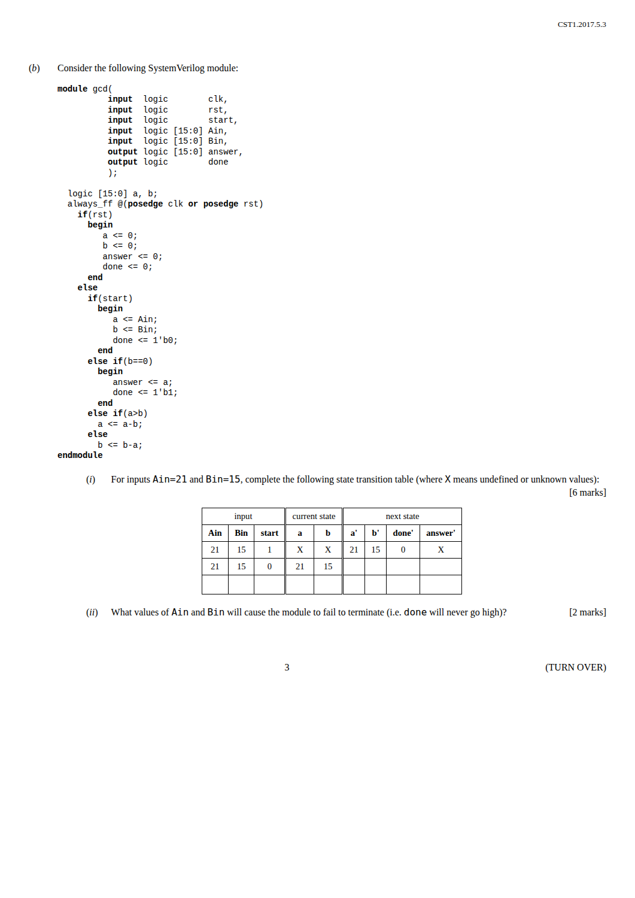CST1.2017.5.3
(b)
Consider the following SystemVerilog module:
module gcd(
          input  logic        clk,
          input  logic        rst,
          input  logic        start,
          input  logic [15:0] Ain,
          input  logic [15:0] Bin,
          output logic [15:0] answer,
          output logic        done
          );

  logic [15:0] a, b;
  always_ff @(posedge clk or posedge rst)
    if(rst)
      begin
         a <= 0;
         b <= 0;
         answer <= 0;
         done <= 0;
      end
    else
      if(start)
        begin
           a <= Ain;
           b <= Bin;
           done <= 1'b0;
        end
      else if(b==0)
        begin
           answer <= a;
           done <= 1'b1;
        end
      else if(a>b)
        a <= a-b;
      else
        b <= b-a;
endmodule
(i)
For inputs Ain=21 and Bin=15, complete the following state transition table (where X means undefined or unknown values): [6 marks]
| input | current state | next state |
| --- | --- | --- |
| Ain | Bin | start | a | b | a' | b' | done' | answer' |
| 21 | 15 | 1 | X | X | 21 | 15 | 0 | X |
| 21 | 15 | 0 | 21 | 15 | | | | |
(ii)
What values of Ain and Bin will cause the module to fail to terminate (i.e. done will never go high)? [2 marks]
3
(TURN OVER)